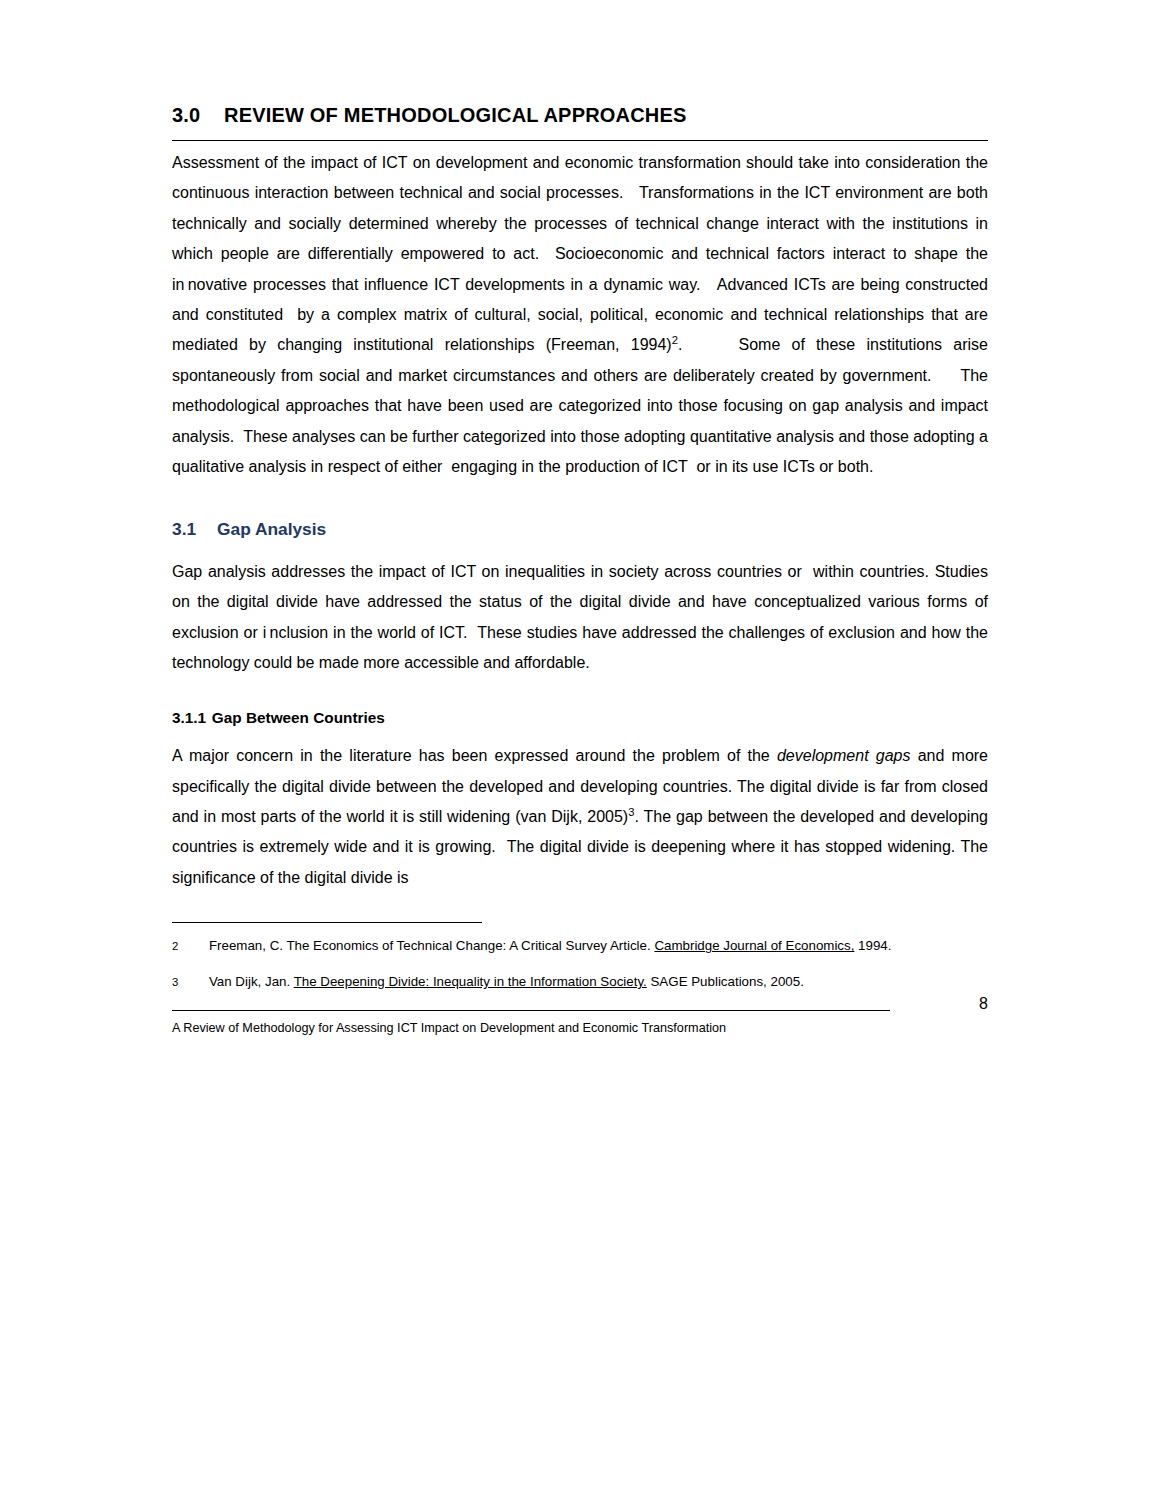3.0 REVIEW OF METHODOLOGICAL APPROACHES
Assessment of the impact of ICT on development and economic transformation should take into consideration the continuous interaction between technical and social processes. Transformations in the ICT environment are both technically and socially determined whereby the processes of technical change interact with the institutions in which people are differentially empowered to act. Socioeconomic and technical factors interact to shape the in novative processes that influence ICT developments in a dynamic way. Advanced ICTs are being constructed and constituted by a complex matrix of cultural, social, political, economic and technical relationships that are mediated by changing institutional relationships (Freeman, 1994)2. Some of these institutions arise spontaneously from social and market circumstances and others are deliberately created by government. The methodological approaches that have been used are categorized into those focusing on gap analysis and impact analysis. These analyses can be further categorized into those adopting quantitative analysis and those adopting a qualitative analysis in respect of either engaging in the production of ICT or in its use ICTs or both.
3.1 Gap Analysis
Gap analysis addresses the impact of ICT on inequalities in society across countries or within countries. Studies on the digital divide have addressed the status of the digital divide and have conceptualized various forms of exclusion or i nclusion in the world of ICT. These studies have addressed the challenges of exclusion and how the technology could be made more accessible and affordable.
3.1.1 Gap Between Countries
A major concern in the literature has been expressed around the problem of the development gaps and more specifically the digital divide between the developed and developing countries. The digital divide is far from closed and in most parts of the world it is still widening (van Dijk, 2005)3. The gap between the developed and developing countries is extremely wide and it is growing. The digital divide is deepening where it has stopped widening. The significance of the digital divide is
2
Freeman, C. The Economics of Technical Change: A Critical Survey Article. Cambridge Journal of Economics, 1994.
3
Van Dijk, Jan. The Deepening Divide: Inequality in the Information Society. SAGE Publications, 2005.
8
A Review of Methodology for Assessing ICT Impact on Development and Economic Transformation